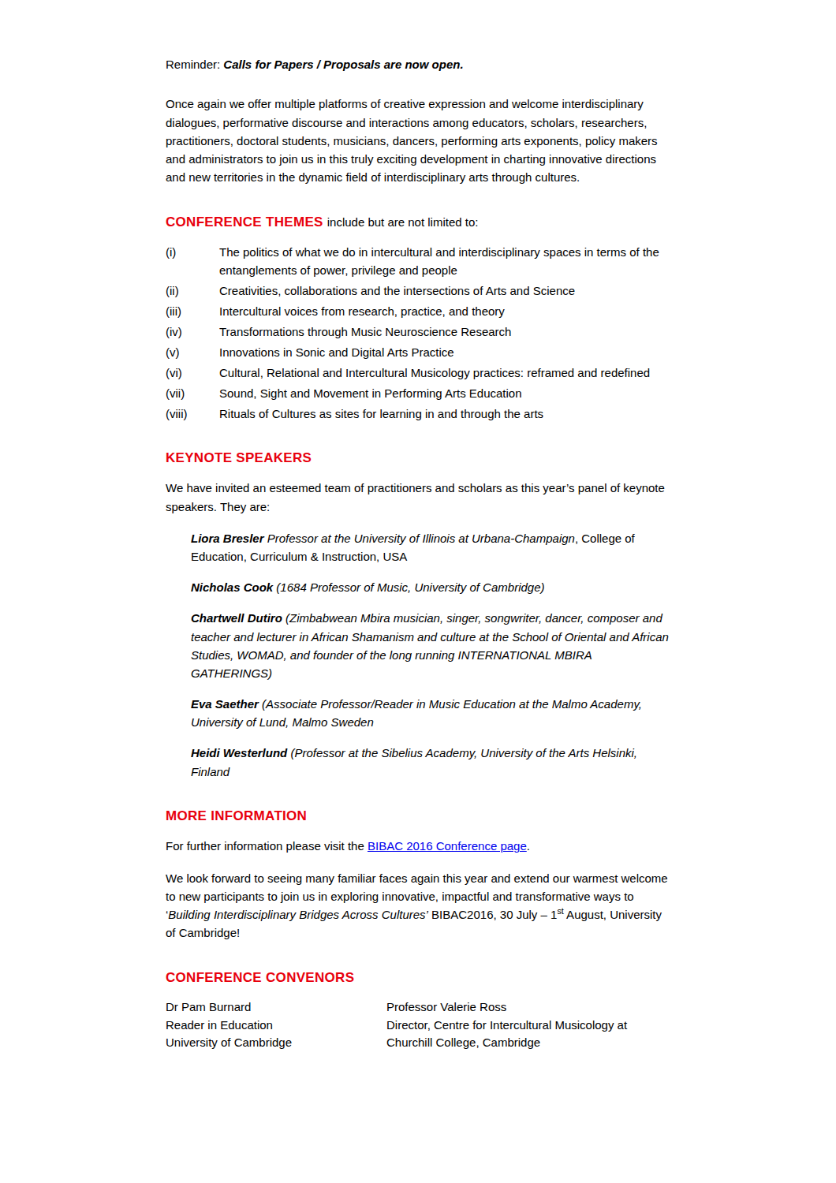Reminder: Calls for Papers / Proposals are now open.
Once again we offer multiple platforms of creative expression and welcome interdisciplinary dialogues, performative discourse and interactions among educators, scholars, researchers, practitioners, doctoral students, musicians, dancers, performing arts exponents, policy makers and administrators to join us in this truly exciting development in charting innovative directions and new territories in the dynamic field of interdisciplinary arts through cultures.
Conference Themes include but are not limited to:
(i) The politics of what we do in intercultural and interdisciplinary spaces in terms of the entanglements of power, privilege and people
(ii) Creativities, collaborations and the intersections of Arts and Science
(iii) Intercultural voices from research, practice, and theory
(iv) Transformations through Music Neuroscience Research
(v) Innovations in Sonic and Digital Arts Practice
(vi) Cultural, Relational and Intercultural Musicology practices: reframed and redefined
(vii) Sound, Sight and Movement in Performing Arts Education
(viii) Rituals of Cultures as sites for learning in and through the arts
Keynote Speakers
We have invited an esteemed team of practitioners and scholars as this year’s panel of keynote speakers. They are:
Liora Bresler Professor at the University of Illinois at Urbana-Champaign, College of Education, Curriculum & Instruction, USA
Nicholas Cook (1684 Professor of Music, University of Cambridge)
Chartwell Dutiro (Zimbabwean Mbira musician, singer, songwriter, dancer, composer and teacher and lecturer in African Shamanism and culture at the School of Oriental and African Studies, WOMAD, and founder of the long running INTERNATIONAL MBIRA GATHERINGS)
Eva Saether (Associate Professor/Reader in Music Education at the Malmo Academy, University of Lund, Malmo Sweden
Heidi Westerlund (Professor at the Sibelius Academy, University of the Arts Helsinki, Finland
More Information
For further information please visit the BIBAC 2016 Conference page.
We look forward to seeing many familiar faces again this year and extend our warmest welcome to new participants to join us in exploring innovative, impactful and transformative ways to ‘Building Interdisciplinary Bridges Across Cultures’ BIBAC2016, 30 July – 1st August, University of Cambridge!
Conference Convenors
| Dr Pam Burnard | Professor Valerie Ross |
| Reader in Education | Director, Centre for Intercultural Musicology at |
| University of Cambridge | Churchill College, Cambridge |